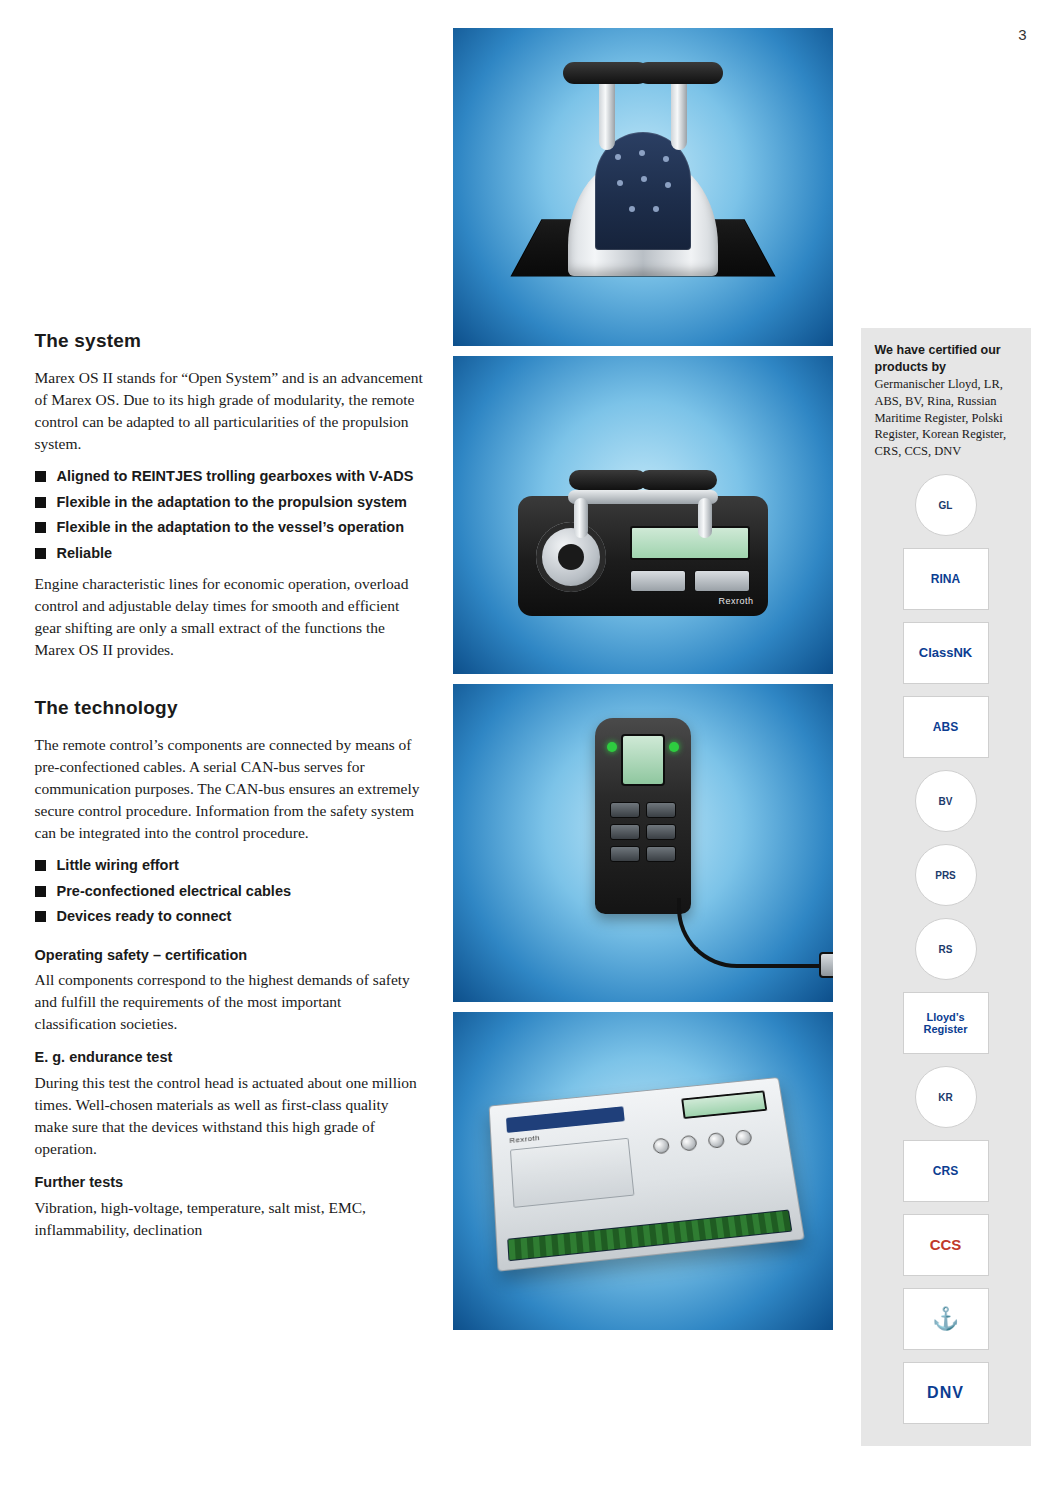3
The system
Marex OS II stands for “Open System” and is an advancement of Marex OS. Due to its high grade of modularity, the remote control can be adapted to all particularities of the propulsion system.
Aligned to REINTJES trolling gearboxes with V-ADS
Flexible in the adaptation to the propulsion system
Flexible in the adaptation to the vessel’s operation
Reliable
Engine characteristic lines for economic operation, overload control and adjustable delay times for smooth and efficient gear shifting are only a small extract of the functions the Marex OS II provides.
The technology
The remote control’s components are connected by means of pre-confectioned cables. A serial CAN-bus serves for communication purposes. The CAN-bus ensures an extremely secure control procedure. Information from the safety system can be integrated into the control procedure.
Little wiring effort
Pre-confectioned electrical cables
Devices ready to connect
Operating safety – certification
All components correspond to the highest demands of safety and fulfill the requirements of the most important classification societies.
E. g. endurance test
During this test the control head is actuated about one million times. Well-chosen materials as well as first-class quality make sure that the devices withstand this high grade of operation.
Further tests
Vibration, high-voltage, temperature, salt mist, EMC, inflammability, declination
Rexroth
Rexroth
We have certified our products by Germanischer Lloyd, LR, ABS, BV, Rina, Russian Maritime Register, Polski Register, Korean Register, CRS, CCS, DNV
GL
RINA
ClassNK
ABS
BV
PRS
RS
Lloyd’s
Register
KR
CRS
CCS
⚓
DNV